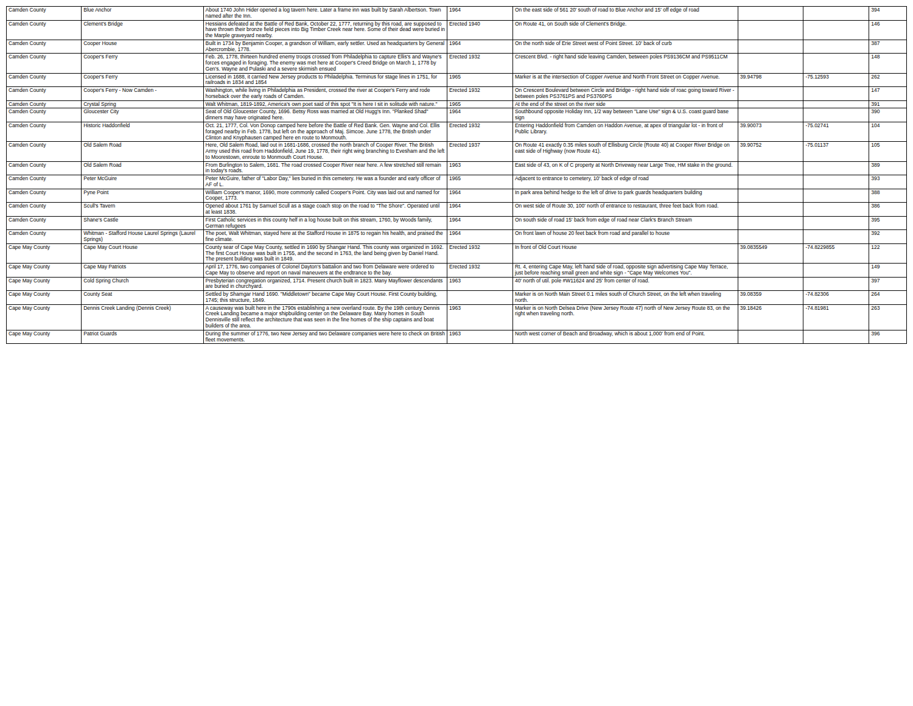| Camden County | Blue Anchor | About 1740 John Hider opened a log tavern here. Later a frame inn was built by Sarah Albertson. Town named after the Inn. | 1964 | On the east side of 561 20' south of road to Blue Anchor and 15' off edge of road | | | 394 |
| Camden County | Clement's Bridge | Hessians defeated at the Battle of Red Bank, October 22, 1777, returning by this road, are supposed to have thrown their bronze field pieces into Big Timber Creek near here. Some of their dead were buried in the Marple graveyard nearby. | Erected 1940 | On Route 41, on South side of Clement's Bridge. | | | 146 |
| Camden County | Cooper House | Built in 1734 by Benjamin Cooper, a grandson of William, early settler. Used as headquarters by General Abercrombie, 1778. | 1964 | On the north side of Erie Street west of Point Street. 10' back of curb | | | 387 |
| Camden County | Cooper's Ferry | Feb. 26, 1778, thirteen hundred enemy troops crossed from Philadelphia to capture Ellis's and Wayne's forces engaged in foraging. The enemy was met here at Cooper's Creed Bridge on March 1, 1778 by Gen's. Wayne and Pulaski and a severe skirmish ensued | Erected 1932 | Crescent Blvd. - right hand side leaving Camden, between poles PS9136CM and PS9511CM | | | 148 |
| Camden County | Cooper's Ferry | Licensed in 1688, it carried New Jersey products to Philadelphia. Terminus for stage lines in 1751, for railroads in 1834 and 1854 | 1965 | Marker is at the intersection of Copper Avenue and North Front Street on Copper Avenue. | 39.94798 | -75.12593 | 262 |
| Camden County | Cooper's Ferry - Now Camden - | Washington, while living in Philadelphia as President, crossed the river at Cooper's Ferry and rode horseback over the early roads of Camden. | Erected 1932 | On Crescent Boulevard between Circle and Bridge - right hand side of roac going toward River - between poles PS3761PS and PS3760PS | | | 147 |
| Camden County | Crystal Spring | Walt Whitman, 1819-1892, America's own poet said of this spot "It is here I sit in solitude with nature." | 1965 | At the end of the street on the river side | | | 391 |
| Camden County | Gloucester City | Seat of Old Gloucester County, 1696. Betsy Ross was married at Old Hugg's Inn. "Planked Shad" dinners may have originated here. | 1964 | Southbound opposite Holiday Inn, 1/2 way between "Lane Use" sign & U.S. coast guard base sign | | | 390 |
| Camden County | Historic Haddonfield | Oct. 21, 1777, Col. Von Donop camped here before the Battle of Red Bank. Gen. Wayne and Col. Ellis foraged nearby in Feb. 1778, but left on the approach of Maj. Simcoe. June 1778, the British under Clinton and Knyphausen camped here en route to Monmouth. | Erected 1932 | Entering Haddonfield from Camden on Haddon Avenue, at apex of triangular lot - in front of Public Library. | 39.90073 | -75.02741 | 104 |
| Camden County | Old Salem Road | Here, Old Salem Road, laid out in 1681-1686, crossed the north branch of Cooper River. The British Army used this road from Haddonfield, June 19, 1778, their right wing branching to Evesham and the left to Moorestown, enroute to Monmouth Court House. | Erected 1937 | On Route 41 exactly 0.35 miles south of Ellisburg Circle (Route 40) at Cooper River Bridge on east side of Highway (now Route 41). | 39.90752 | -75.01137 | 105 |
| Camden County | Old Salem Road | From Burlington to Salem, 1681. The road crossed Cooper River near here. A few stretched still remain in today's roads. | 1963 | East side of 43, on K of C property at North Driveway near Large Tree, HM stake in the ground. | | | 389 |
| Camden County | Peter McGuire | Peter McGuire, father of "Labor Day," lies buried in this cemetery. He was a founder and early officer of AF of L. | 1965 | Adjacent to entrance to cemetery, 10' back of edge of road | | | 393 |
| Camden County | Pyne Point | William Cooper's manor, 1690, more commonly called Cooper's Point. City was laid out and named for Cooper, 1773. | 1964 | In park area behind hedge to the left of drive to park guards headquarters building | | | 388 |
| Camden County | Scull's Tavern | Opened about 1761 by Samuel Scull as a stage coach stop on the road to "The Shore". Operated until at least 1838. | 1964 | On west side of Route 30, 100' north of entrance to restaurant, three feet back from road. | | | 386 |
| Camden County | Shane's Castle | First Catholic services in this county helf in a log house built on this stream, 1760, by Woods family, German refugees | 1964 | On south side of road 15' back from edge of road near Clark's Branch Stream | | | 395 |
| Camden County | Whitman - Stafford House Laurel Springs (Laurel Springs) | The poet, Walt Whitman, stayed here at the Stafford House in 1875 to regain his health, and praised the fine climate. | 1964 | On front lawn of house 20 feet back from road and parallel to house | | | 392 |
| Cape May County | Cape May Court House | County sear of Cape May County, settled in 1690 by Shangar Hand. This county was organized in 1692. The first Court House was built in 1755, and the second in 1763, the land being given by Daniel Hand. The present building was built in 1849. | Erected 1932 | In front of Old Court House | 39.0835549 | -74.8229855 | 122 |
| Cape May County | Cape May Patriots | April 17, 1776, two companies of Colonel Dayton's battalion and two from Delaware were ordered to Cape May to observe and report on naval maneuvers at the endtrance to the bay. | Erected 1932 | Rt. 4, entering Cape May, left hand side of road, opposite sign advertising Cape May Terrace, just before reaching small green and white sign - "Cape May Welcomes You". | | | 149 |
| Cape May County | Cold Spring Church | Presbyterian congregation organized, 1714. Present church built in 1823. Many Mayflower descendants are buried in churchyard. | 1963 | 40' north of util. pole #W11624 and 25' from center of road. | | | 397 |
| Cape May County | County Seat | Settled by Shamgar Hand 1690. "Middletown" became Cape May Court House. First County building, 1745; this structure, 1849. | | Marker is on North Main Street 0.1 miles south of Church Street, on the left when traveling north. | 39.08359 | -74.82306 | 264 |
| Cape May County | Dennis Creek Landing (Dennis Creek) | A causeway was built here in the 1790s establishing a new overland route. By the 19th century Dennis Creek Landing became a major shipbuilding center on the Delaware Bay. Many homes in South Dennisville still reflect the architecture that was seen in the fine homes of the ship captains and boat builders of the area. | 1963 | Marker is on North Delsea Drive (New Jersey Route 47) north of New Jersey Route 83, on the right when traveling north. | 39.18426 | -74.81981 | 263 |
| Cape May County | Patriot Guards | During the summer of 1776, two New Jersey and two Delaware companies were here to check on British fleet movements. | 1963 | North west corner of Beach and Broadway, which is about 1,000' from end of Point. | | | 396 |